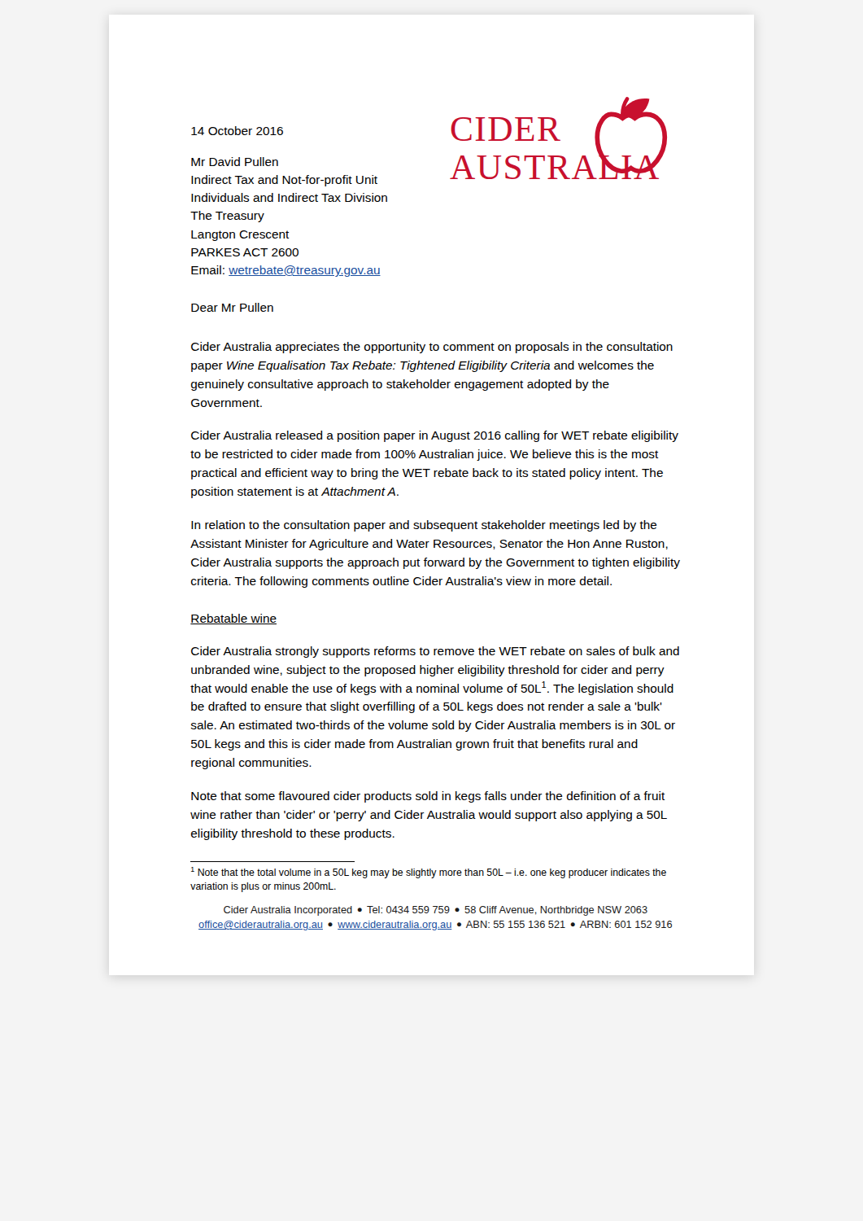14 October 2016
Mr David Pullen
Indirect Tax and Not-for-profit Unit
Individuals and Indirect Tax Division
The Treasury
Langton Crescent
PARKES ACT 2600
Email: wetrebate@treasury.gov.au
Cider Australia CIDER AUSTRALIA
Dear Mr Pullen
Cider Australia appreciates the opportunity to comment on proposals in the consultation paper Wine Equalisation Tax Rebate: Tightened Eligibility Criteria and welcomes the genuinely consultative approach to stakeholder engagement adopted by the Government.
Cider Australia released a position paper in August 2016 calling for WET rebate eligibility to be restricted to cider made from 100% Australian juice. We believe this is the most practical and efficient way to bring the WET rebate back to its stated policy intent. The position statement is at Attachment A.
In relation to the consultation paper and subsequent stakeholder meetings led by the Assistant Minister for Agriculture and Water Resources, Senator the Hon Anne Ruston, Cider Australia supports the approach put forward by the Government to tighten eligibility criteria. The following comments outline Cider Australia's view in more detail.
Rebatable wine
Cider Australia strongly supports reforms to remove the WET rebate on sales of bulk and unbranded wine, subject to the proposed higher eligibility threshold for cider and perry that would enable the use of kegs with a nominal volume of 50L1. The legislation should be drafted to ensure that slight overfilling of a 50L kegs does not render a sale a 'bulk' sale. An estimated two-thirds of the volume sold by Cider Australia members is in 30L or 50L kegs and this is cider made from Australian grown fruit that benefits rural and regional communities.
Note that some flavoured cider products sold in kegs falls under the definition of a fruit wine rather than 'cider' or 'perry' and Cider Australia would support also applying a 50L eligibility threshold to these products.
1 Note that the total volume in a 50L keg may be slightly more than 50L – i.e. one keg producer indicates the variation is plus or minus 200mL.
Cider Australia Incorporated ● Tel: 0434 559 759 ● 58 Cliff Avenue, Northbridge NSW 2063
office@ciderautralia.org.au ● www.ciderautralia.org.au ● ABN: 55 155 136 521 ● ARBN: 601 152 916